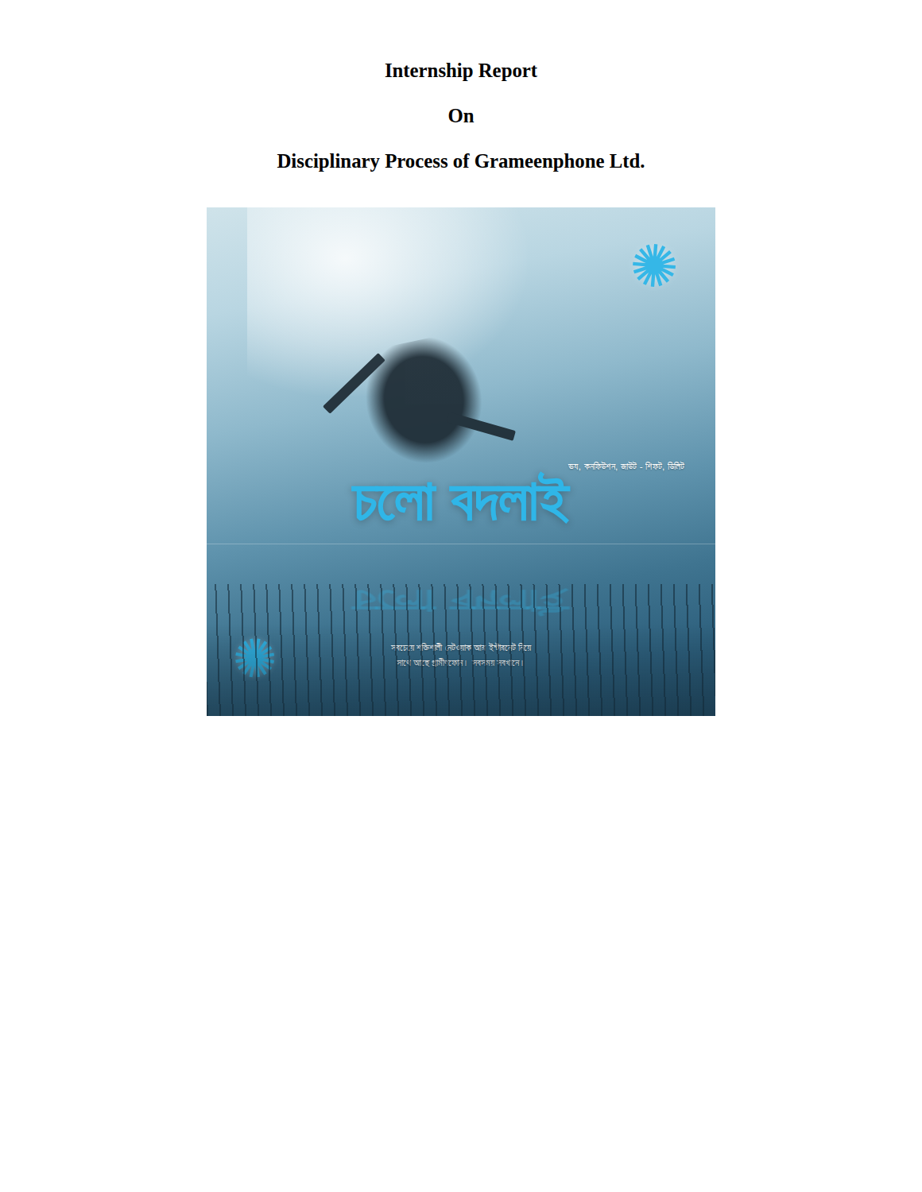Internship Report
On
Disciplinary Process of Grameenphone Ltd.
✺
ভয, কনফিউশন, জাউট - শিফট, ডিলিট
চলো বদলাই
চলো বদলাই
সবচেয়ে শক্তিশালী নেটওয়াক আর ইন্টারনেট নিয়ে
সাথে আছে গ্রামীণফোন। সবসময় সবখানে।
✺